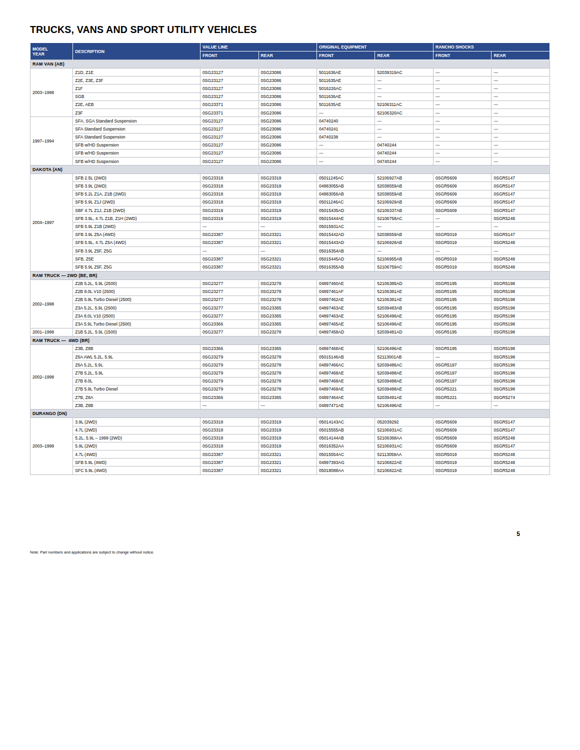Trucks, Vans and Sport Utility Vehicles
| Model Year | Description | Value Line | Original Equipment | Rancho Shocks |
| --- | --- | --- | --- | --- |
| Front | Rear | Front | Rear | Front | Rear |
| Ram Van (AB) |
| 2003–1998 | Z1D, Z1E | 0SG23127 | 0SG23086 | 5011636AE | 52039319AC | — | — |
| Z2E, Z3E, Z3F | 0SG23127 | 0SG23086 | 5011635AE | — | — | — |
| Z1F | 0SG23127 | 0SG23086 | 5016226AC | — | — | — |
| SGB | 0SG23127 | 0SG23086 | 5011636AE | — | — | — |
| Z2E, AEB | 0SG23371 | 0SG23086 | 5011635AE | 52106311AC | — | — |
| Z3F | 0SG23371 | 0SG23086 | — | 52106320AC | — | — |
| 1997–1994 | SFA, SGA Standard Suspension | 0SG23127 | 0SG23086 | 04740240 | — | — | — |
| SFA Standard Suspension | 0SG23127 | 0SG23086 | 04740241 | — | — | — |
| SFA Standard Suspension | 0SG23127 | 0SG23086 | 04740238 | — | — | — |
| SFB w/HD Suspension | 0SG23127 | 0SG23086 | — | 04740244 | — | — |
| SFB w/HD Suspension | 0SG23127 | 0SG23086 | — | 04740244 | — | — |
| SFB w/HD Suspension | 0SG23127 | 0SG23086 | — | 04740244 | — | — |
| Dakota (AN) |
| 2004–1997 | SFB 2.5L (2WD) | 0SG23318 | 0SG23319 | 05011245AC | 52106927AB | 0SGR5609 | 0SGR5147 |
| SFB 3.9L (2WD) | 0SG23318 | 0SG23319 | 04883055AB | 52038559AB | 0SGR5609 | 0SGR5147 |
| SFB 5.2L Z1A, Z1B (2WD) | 0SG23318 | 0SG23319 | 04883056AB | 52038559AB | 0SGR5609 | 0SGR5147 |
| SFB 5.9L Z1J (2WD) | 0SG23318 | 0SG23319 | 05011246AC | 52106929AB | 0SGR5609 | 0SGR5147 |
| SBF 4.7L Z1J, Z1B (2WD) | 0SG23318 | 0SG23319 | 05015435AD | 52106337AB | 0SGR5609 | 0SGR5147 |
| SFB 3.9L, 4.7L Z1B, Z1H (2WD) | 0SG23318 | 0SG23319 | 05015444AE | 52106758AC | — | 0SGR5248 |
| SFB 5.9L Z1B (2WD) | — | — | 05015931AC | — | — | — |
| SFB 3.9L Z5A (4WD) | 0SG23387 | 0SG23321 | 05015442AD | 52038559AB | 0SGR5019 | 0SGR5147 |
| SFB 5.9L, 4.7L Z5A (4WD) | 0SG23387 | 0SG23321 | 05015443AD | 52106928AB | 0SGR5019 | 0SGR5248 |
| SFB 3.9L Z5F, Z5G | — | — | 05016354AB | — | — | — |
| SFB, Z5E | 0SG23387 | 0SG23321 | 05015445AD | 52106955AB | 0SGR5019 | 0SGR5248 |
| SFB 5.9L Z5F, Z5G | 0SG23387 | 0SG23321 | 05016355AB | 52106759AC | 0SGR5019 | 0SGR5248 |
| Ram Truck — 2WD (BE, BR) |
| 2002–1998 | Z2B 5.2L, 5.9L (2500) | 0SG23277 | 0SG23278 | 04897460AE | 52106385AD | 0SGR5195 | 0SGR5198 |
| Z2B 8.0L V10 (2500) | 0SG23277 | 0SG23278 | 04897461AF | 52106381AE | 0SGR5195 | 0SGR5198 |
| Z2B 5.9L Turbo Diesel (2500) | 0SG23277 | 0SG23278 | 04897462AE | 52106381AE | 0SGR5195 | 0SGR5198 |
| Z3A 5.2L, 5.9L (2500) | 0SG23277 | 0SG23365 | 04897463AE | 52039483AB | 0SGR5195 | 0SGR5198 |
| Z3A 8.0L V10 (2500) | 0SG23277 | 0SG23365 | 04897463AE | 52106496AE | 0SGR5195 | 0SGR5198 |
| Z3A 5.9L Turbo Diesel (2500) | 0SG23366 | 0SG23365 | 04897465AE | 52106496AE | 0SGR5195 | 0SGR5198 |
| 2001–1998 | Z1B 5.2L, 5.9L (1500) | 0SG23277 | 0SG23278 | 04897458AD | 52039481AD | 0SGR5195 | 0SGR5198 |
| Ram Truck — 4WD (BR) |
| 2002–1998 | Z3B, Z8B | 0SG23366 | 0SG23365 | 04897468AE | 52106496AE | 0SGR5195 | 0SGR5198 |
| Z6A AWL 5.2L, 5.9L | 0SG23279 | 0SG23278 | 05015146AB | 52113001AB | — | 0SGR5198 |
| Z6A 5.2L, 5.9L | 0SG23279 | 0SG23278 | 04897466AC | 52039486AC | 0SGR5197 | 0SGR5198 |
| Z7B 5.2L, 5.9L | 0SG23279 | 0SG23278 | 04897468AE | 52039488AE | 0SGR5197 | 0SGR5198 |
| Z7B 8.0L | 0SG23279 | 0SG23278 | 04897468AE | 52039488AE | 0SGR5197 | 0SGR5198 |
| Z7B 5.9L Turbo Diesel | 0SG23279 | 0SG23278 | 04897469AE | 52039488AE | 0SGR5221 | 0SGR5198 |
| Z7B, Z8A | 0SG23366 | 0SG23365 | 04897464AE | 52039491AE | 0SGR5221 | 0SGR5274 |
| Z3B, Z8B | — | — | 04897471AE | 52106496AE | — | — |
| Durango (DN) |
| 2003–1998 | 3.9L (2WD) | 0SG23318 | 0SG23319 | 05014143AC | 052039292 | 0SGR5609 | 0SGR5147 |
| 4.7L (2WD) | 0SG23318 | 0SG23319 | 05015555AB | 52106931AC | 0SGR5609 | 0SGR5147 |
| 5.2L, 5.9L – 1999 (2WD) | 0SG23318 | 0SG23319 | 05014144AB | 52106368AA | 0SGR5609 | 0SGR5248 |
| 5.9L (2WD) | 0SG23318 | 0SG23319 | 05016352AA | 52106931AC | 0SGR5609 | 0SGR5147 |
| 4.7L (4WD) | 0SG23387 | 0SG23321 | 05015554AC | 52113059AA | 0SGR5019 | 0SGR5248 |
| SFB 5.9L (4WD) | 0SG23387 | 0SG23321 | 04897393AG | 52106822AE | 0SGR5019 | 0SGR5248 |
| SFC 5.9L (4WD) | 0SG23387 | 0SG23321 | 05018088AA | 52106822AE | 0SGR5019 | 0SGR5248 |
Note: Part numbers and applications are subject to change without notice.
5